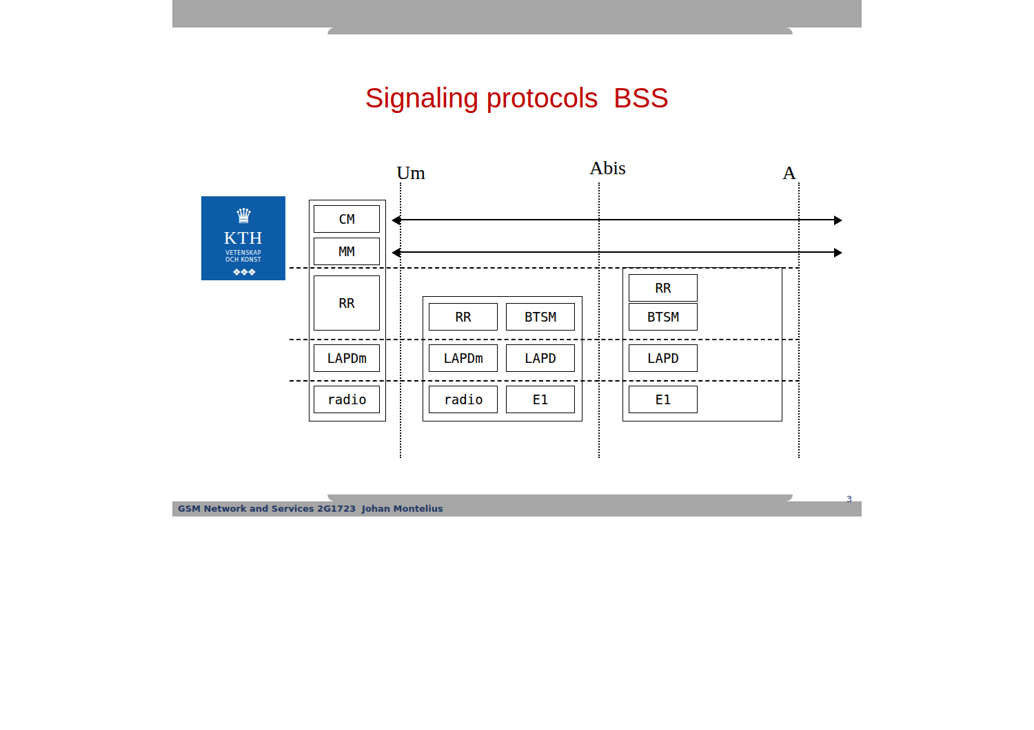♛
KTH
VETENSKAP
OCH KONST
❖❖❖
Signaling protocols BSS
Um
Abis
A
CM
MM
RR
LAPDm
radio
RR
BTSM
LAPDm
LAPD
radio
E1
RR
BTSM
LAPD
E1
GSM Network and Services 2G1723 Johan Montelius
3